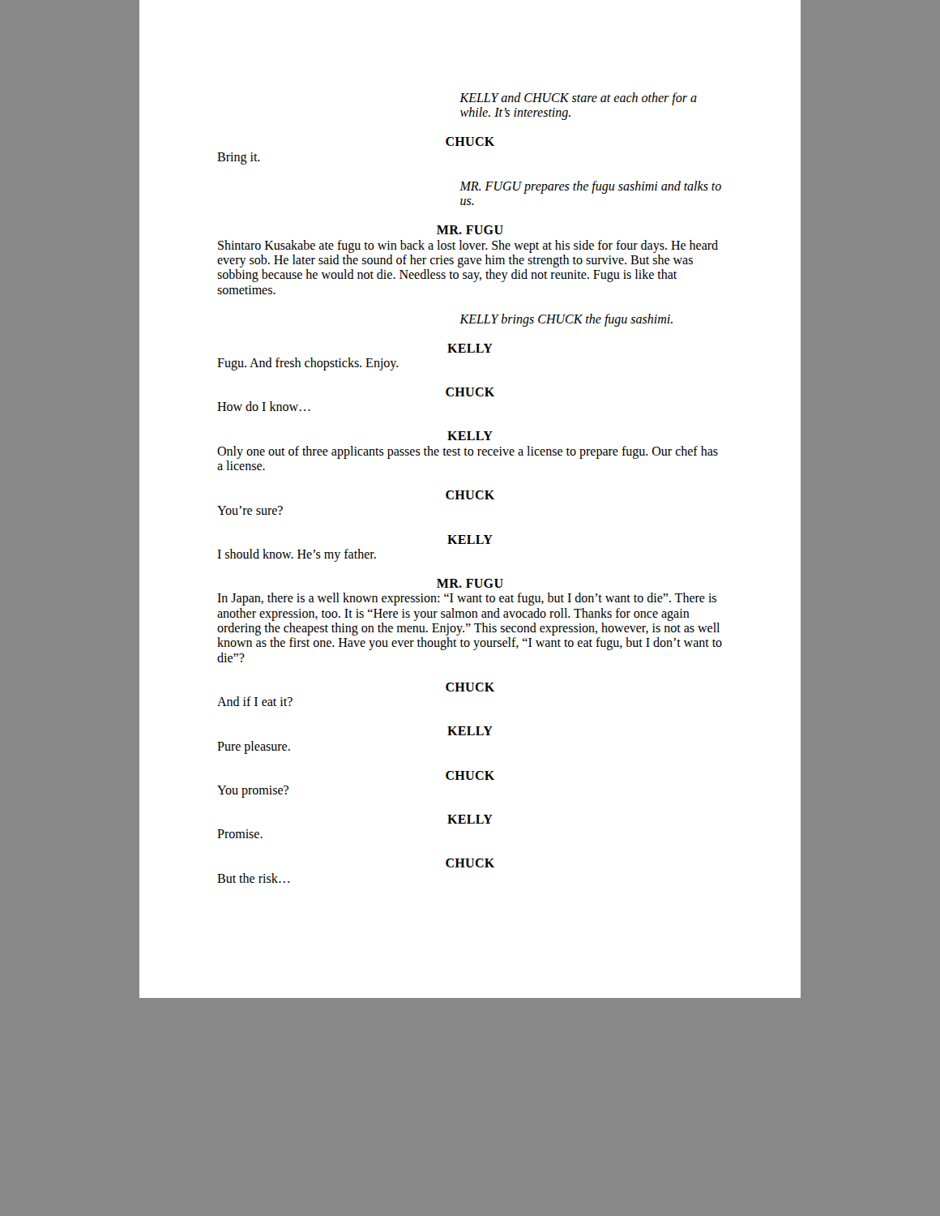KELLY and CHUCK stare at each other for a while. It’s interesting.
Chuck
Bring it.
MR. FUGU prepares the fugu sashimi and talks to us.
Mr. Fugu
Shintaro Kusakabe ate fugu to win back a lost lover. She wept at his side for four days. He heard every sob. He later said the sound of her cries gave him the strength to survive. But she was sobbing because he would not die. Needless to say, they did not reunite. Fugu is like that sometimes.
KELLY brings CHUCK the fugu sashimi.
Kelly
Fugu. And fresh chopsticks. Enjoy.
Chuck
How do I know…
Kelly
Only one out of three applicants passes the test to receive a license to prepare fugu. Our chef has a license.
Chuck
You’re sure?
Kelly
I should know. He’s my father.
Mr. Fugu
In Japan, there is a well known expression: “I want to eat fugu, but I don’t want to die”. There is another expression, too. It is “Here is your salmon and avocado roll. Thanks for once again ordering the cheapest thing on the menu. Enjoy.” This second expression, however, is not as well known as the first one. Have you ever thought to yourself, “I want to eat fugu, but I don’t want to die”?
Chuck
And if I eat it?
Kelly
Pure pleasure.
Chuck
You promise?
Kelly
Promise.
Chuck
But the risk…